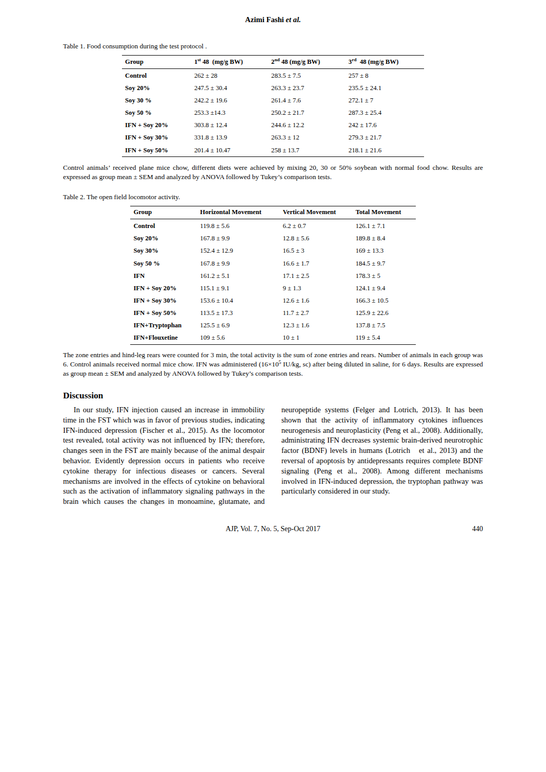Azimi Fashi et al.
Table 1. Food consumption during the test protocol .
| Group | 1 st 48 (mg/g BW) | 2 nd 48 (mg/g BW) | 3 rd 48 (mg/g BW) |
| --- | --- | --- | --- |
| Control | 262 ± 28 | 283.5 ± 7.5 | 257 ± 8 |
| Soy 20% | 247.5 ± 30.4 | 263.3 ± 23.7 | 235.5 ± 24.1 |
| Soy 30 % | 242.2 ± 19.6 | 261.4 ± 7.6 | 272.1 ± 7 |
| Soy 50 % | 253.3 ±14.3 | 250.2 ± 21.7 | 287.3 ± 25.4 |
| IFN + Soy 20% | 303.8 ± 12.4 | 244.6 ± 12.2 | 242 ± 17.6 |
| IFN + Soy 30% | 331.8 ± 13.9 | 263.3 ± 12 | 279.3 ± 21.7 |
| IFN + Soy 50% | 201.4 ± 10.47 | 258 ± 13.7 | 218.1 ± 21.6 |
Control animals’ received plane mice chow, different diets were achieved by mixing 20, 30 or 50% soybean with normal food chow. Results are expressed as group mean ± SEM and analyzed by ANOVA followed by Tukey’s comparison tests.
Table 2. The open field locomotor activity.
| Group | Horizontal Movement | Vertical Movement | Total Movement |
| --- | --- | --- | --- |
| Control | 119.8 ± 5.6 | 6.2 ± 0.7 | 126.1 ± 7.1 |
| Soy 20% | 167.8 ± 9.9 | 12.8 ± 5.6 | 189.8 ± 8.4 |
| Soy 30% | 152.4 ± 12.9 | 16.5 ± 3 | 169 ± 13.3 |
| Soy 50 % | 167.8 ± 9.9 | 16.6 ± 1.7 | 184.5 ± 9.7 |
| IFN | 161.2 ± 5.1 | 17.1 ± 2.5 | 178.3 ± 5 |
| IFN + Soy 20% | 115.1 ± 9.1 | 9 ± 1.3 | 124.1 ± 9.4 |
| IFN + Soy 30% | 153.6 ± 10.4 | 12.6 ± 1.6 | 166.3 ± 10.5 |
| IFN + Soy 50% | 113.5 ± 17.3 | 11.7 ± 2.7 | 125.9 ± 22.6 |
| IFN+Tryptophan | 125.5 ± 6.9 | 12.3 ± 1.6 | 137.8 ± 7.5 |
| IFN+Flouxetine | 109 ± 5.6 | 10 ± 1 | 119 ± 5.4 |
The zone entries and hind-leg rears were counted for 3 min, the total activity is the sum of zone entries and rears. Number of animals in each group was 6. Control animals received normal mice chow. IFN was administered (16×105 IU/kg, sc) after being diluted in saline, for 6 days. Results are expressed as group mean ± SEM and analyzed by ANOVA followed by Tukey’s comparison tests.
Discussion
In our study, IFN injection caused an increase in immobility time in the FST which was in favor of previous studies, indicating IFN-induced depression (Fischer et al., 2015). As the locomotor test revealed, total activity was not influenced by IFN; therefore, changes seen in the FST are mainly because of the animal despair behavior. Evidently depression occurs in patients who receive cytokine therapy for infectious diseases or cancers. Several mechanisms are involved in the effects of cytokine on behavioral such as the activation of inflammatory signaling pathways in the brain which causes the changes in monoamine, glutamate, and neuropeptide systems (Felger and Lotrich, 2013). It has been shown that the activity of inflammatory cytokines influences neurogenesis and neuroplasticity (Peng et al., 2008). Additionally, administrating IFN decreases systemic brain-derived neurotrophic factor (BDNF) levels in humans (Lotrich et al., 2013) and the reversal of apoptosis by antidepressants requires complete BDNF signaling (Peng et al., 2008). Among different mechanisms involved in IFN-induced depression, the tryptophan pathway was particularly considered in our study.
AJP, Vol. 7, No. 5, Sep-Oct 2017
440